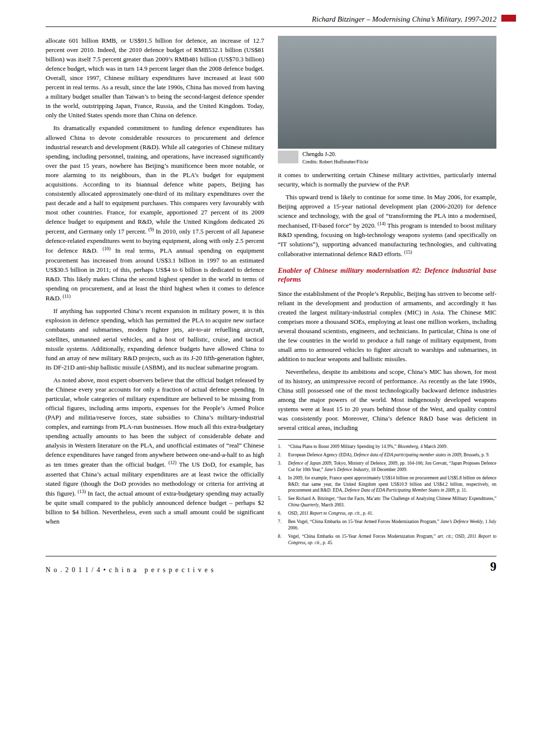Richard Bitzinger – Modernising China’s Military, 1997-2012
allocate 601 billion RMB, or US$91.5 billion for defence, an increase of 12.7 percent over 2010. Indeed, the 2010 defence budget of RMB532.1 billion (US$81 billion) was itself 7.5 percent greater than 2009’s RMB481 billion (US$70.3 billion) defence budget, which was in turn 14.9 percent larger than the 2008 defence budget. Overall, since 1997, Chinese military expenditures have increased at least 600 percent in real terms. As a result, since the late 1990s, China has moved from having a military budget smaller than Taiwan’s to being the second-largest defence spender in the world, outstripping Japan, France, Russia, and the United Kingdom. Today, only the United States spends more than China on defence.
Its dramatically expanded commitment to funding defence expenditures has allowed China to devote considerable resources to procurement and defence industrial research and development (R&D). While all categories of Chinese military spending, including personnel, training, and operations, have increased significantly over the past 15 years, nowhere has Beijing’s munificence been more notable, or more alarming to its neighbours, than in the PLA’s budget for equipment acquisitions. According to its biannual defence white papers, Beijing has consistently allocated approximately one-third of its military expenditures over the past decade and a half to equipment purchases. This compares very favourably with most other countries. France, for example, apportioned 27 percent of its 2009 defence budget to equipment and R&D, while the United Kingdom dedicated 26 percent, and Germany only 17 percent. (9) In 2010, only 17.5 percent of all Japanese defence-related expenditures went to buying equipment, along with only 2.5 percent for defence R&D. (10) In real terms, PLA annual spending on equipment procurement has increased from around US$3.1 billion in 1997 to an estimated US$30.5 billion in 2011; of this, perhaps US$4 to 6 billion is dedicated to defence R&D. This likely makes China the second highest spender in the world in terms of spending on procurement, and at least the third highest when it comes to defence R&D. (11)
If anything has supported China’s recent expansion in military power, it is this explosion in defence spending, which has permitted the PLA to acquire new surface combatants and submarines, modern fighter jets, air-to-air refuelling aircraft, satellites, unmanned aerial vehicles, and a host of ballistic, cruise, and tactical missile systems. Additionally, expanding defence budgets have allowed China to fund an array of new military R&D projects, such as its J-20 fifth-generation fighter, its DF-21D anti-ship ballistic missile (ASBM), and its nuclear submarine program.
As noted above, most expert observers believe that the official budget released by the Chinese every year accounts for only a fraction of actual defence spending. In particular, whole categories of military expenditure are believed to be missing from official figures, including arms imports, expenses for the People’s Armed Police (PAP) and militia/reserve forces, state subsidies to China’s military-industrial complex, and earnings from PLA-run businesses. How much all this extra-budgetary spending actually amounts to has been the subject of considerable debate and analysis in Western literature on the PLA, and unofficial estimates of “real” Chinese defence expenditures have ranged from anywhere between one-and-a-half to as high as ten times greater than the official budget. (12) The US DoD, for example, has asserted that China’s actual military expenditures are at least twice the officially stated figure (though the DoD provides no methodology or criteria for arriving at this figure). (13) In fact, the actual amount of extra-budgetary spending may actually be quite small compared to the publicly announced defence budget – perhaps $2 billion to $4 billion. Nevertheless, even such a small amount could be significant when
Chengdu J-20.
Credits: Robert Huffstutter/Flickr
it comes to underwriting certain Chinese military activities, particularly internal security, which is normally the purview of the PAP.
This upward trend is likely to continue for some time. In May 2006, for example, Beijing approved a 15-year national development plan (2006-2020) for defence science and technology, with the goal of “transforming the PLA into a modernised, mechanised, IT-based force” by 2020. (14) This program is intended to boost military R&D spending, focusing on high-technology weapons systems (and specifically on “IT solutions”), supporting advanced manufacturing technologies, and cultivating collaborative international defence R&D efforts. (15)
Enabler of Chinese military modernisation #2: Defence industrial base reforms
Since the establishment of the People’s Republic, Beijing has striven to become self-reliant in the development and production of armaments, and accordingly it has created the largest military-industrial complex (MIC) in Asia. The Chinese MIC comprises more a thousand SOEs, employing at least one million workers, including several thousand scientists, engineers, and technicians. In particular, China is one of the few countries in the world to produce a full range of military equipment, from small arms to armoured vehicles to fighter aircraft to warships and submarines, in addition to nuclear weapons and ballistic missiles.
Nevertheless, despite its ambitions and scope, China’s MIC has shown, for most of its history, an unimpressive record of performance. As recently as the late 1990s, China still possessed one of the most technologically backward defence industries among the major powers of the world. Most indigenously developed weapons systems were at least 15 to 20 years behind those of the West, and quality control was consistently poor. Moreover, China’s defence R&D base was deficient in several critical areas, including
“China Plans to Boost 2009 Military Spending by 14.9%,” Bloomberg, 4 March 2009.
European Defence Agency (EDA), Defence data of EDA participating member states in 2009, Brussels, p. 9.
Defence of Japan 2009, Tokyo, Ministry of Defence, 2009, pp. 164-166; Jon Grevatt, “Japan Proposes Defence Cut for 10th Year,” Jane’s Defence Industry, 18 December 2009.
In 2009, for example, France spent approximately US$14 billion on procurement and US$5.8 billion on defence R&D; that same year, the United Kingdom spent US$10.9 billion and US$4.2 billion, respectively, on procurement and R&D. EDA, Defence Data of EDA Participating Member States in 2009, p. 11.
See Richard A. Bitzinger, “Just the Facts, Ma’am: The Challenge of Analyzing Chinese Military Expenditures,” China Quarterly, March 2003.
OSD, 2011 Report to Congress, op. cit., p. 41.
Ben Vogel, “China Embarks on 15-Year Armed Forces Modernization Program,” Jane’s Defence Weekly, 1 July 2006.
Vogel, “China Embarks on 15-Year Armed Forces Modernization Program,” art. cit.; OSD, 2011 Report to Congress, op. cit., p. 45.
N o . 2 0 1 1 / 4 • c h i n a p e r s p e c t i v e s
9